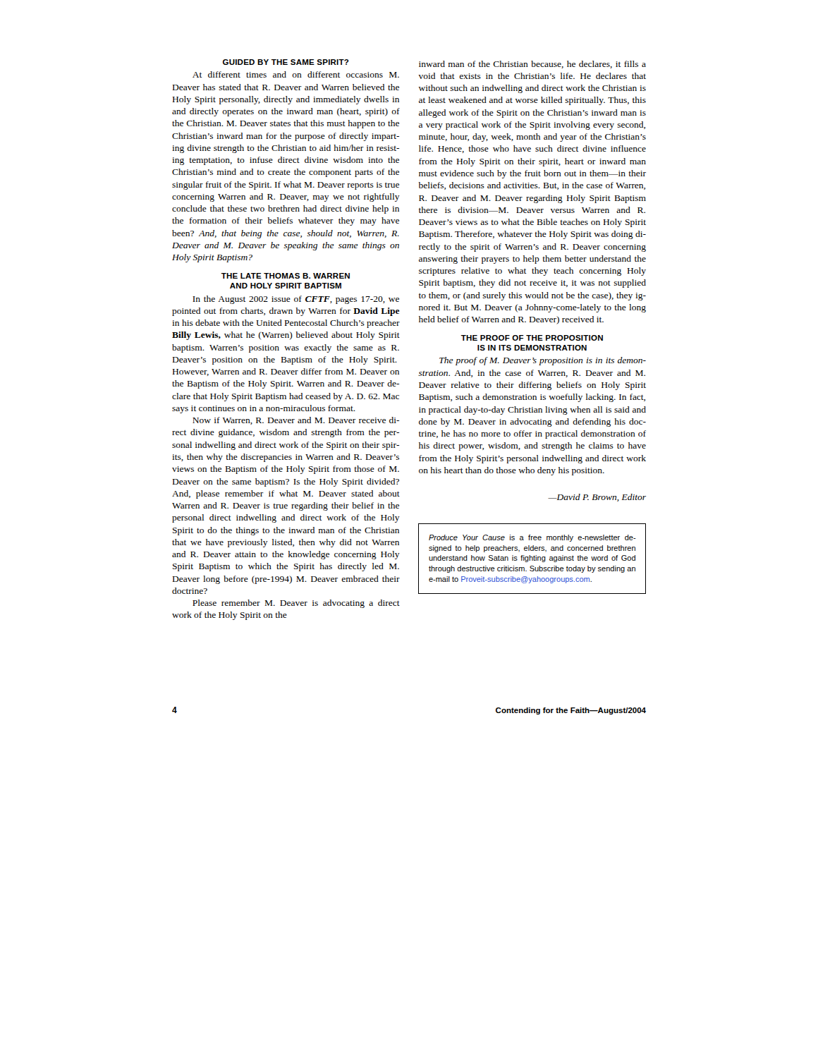GUIDED BY THE SAME SPIRIT?
At different times and on different occasions M. Deaver has stated that R. Deaver and Warren believed the Holy Spirit personally, directly and immediately dwells in and directly operates on the inward man (heart, spirit) of the Christian. M. Deaver states that this must happen to the Christian’s inward man for the purpose of directly imparting divine strength to the Christian to aid him/her in resisting temptation, to infuse direct divine wisdom into the Christian’s mind and to create the component parts of the singular fruit of the Spirit. If what M. Deaver reports is true concerning Warren and R. Deaver, may we not rightfully conclude that these two brethren had direct divine help in the formation of their beliefs whatever they may have been? And, that being the case, should not, Warren, R. Deaver and M. Deaver be speaking the same things on Holy Spirit Baptism?
THE LATE THOMAS B. WARREN
AND HOLY SPIRIT BAPTISM
In the August 2002 issue of CFTF, pages 17-20, we pointed out from charts, drawn by Warren for David Lipe in his debate with the United Pentecostal Church’s preacher Billy Lewis, what he (Warren) believed about Holy Spirit baptism. Warren’s position was exactly the same as R. Deaver’s position on the Baptism of the Holy Spirit. However, Warren and R. Deaver differ from M. Deaver on the Baptism of the Holy Spirit. Warren and R. Deaver declare that Holy Spirit Baptism had ceased by A. D. 62. Mac says it continues on in a non-miraculous format.
Now if Warren, R. Deaver and M. Deaver receive direct divine guidance, wisdom and strength from the personal indwelling and direct work of the Spirit on their spirits, then why the discrepancies in Warren and R. Deaver’s views on the Baptism of the Holy Spirit from those of M. Deaver on the same baptism? Is the Holy Spirit divided? And, please remember if what M. Deaver stated about Warren and R. Deaver is true regarding their belief in the personal direct indwelling and direct work of the Holy Spirit to do the things to the inward man of the Christian that we have previously listed, then why did not Warren and R. Deaver attain to the knowledge concerning Holy Spirit Baptism to which the Spirit has directly led M. Deaver long before (pre-1994) M. Deaver embraced their doctrine?
Please remember M. Deaver is advocating a direct work of the Holy Spirit on the
inward man of the Christian because, he declares, it fills a void that exists in the Christian’s life. He declares that without such an indwelling and direct work the Christian is at least weakened and at worse killed spiritually. Thus, this alleged work of the Spirit on the Christian’s inward man is a very practical work of the Spirit involving every second, minute, hour, day, week, month and year of the Christian’s life. Hence, those who have such direct divine influence from the Holy Spirit on their spirit, heart or inward man must evidence such by the fruit born out in them—in their beliefs, decisions and activities. But, in the case of Warren, R. Deaver and M. Deaver regarding Holy Spirit Baptism there is division—M. Deaver versus Warren and R. Deaver’s views as to what the Bible teaches on Holy Spirit Baptism. Therefore, whatever the Holy Spirit was doing directly to the spirit of Warren’s and R. Deaver concerning answering their prayers to help them better understand the scriptures relative to what they teach concerning Holy Spirit baptism, they did not receive it, it was not supplied to them, or (and surely this would not be the case), they ignored it. But M. Deaver (a Johnny-come-lately to the long held belief of Warren and R. Deaver) received it.
THE PROOF OF THE PROPOSITION
IS IN ITS DEMONSTRATION
The proof of M. Deaver’s proposition is in its demonstration. And, in the case of Warren, R. Deaver and M. Deaver relative to their differing beliefs on Holy Spirit Baptism, such a demonstration is woefully lacking. In fact, in practical day-to-day Christian living when all is said and done by M. Deaver in advocating and defending his doctrine, he has no more to offer in practical demonstration of his direct power, wisdom, and strength he claims to have from the Holy Spirit’s personal indwelling and direct work on his heart than do those who deny his position.
—David P. Brown, Editor
Produce Your Cause is a free monthly e-newsletter designed to help preachers, elders, and concerned brethren understand how Satan is fighting against the word of God through destructive criticism. Subscribe today by sending an e-mail to Proveit-subscribe@yahoogroups.com.
4 Contending for the Faith—August/2004